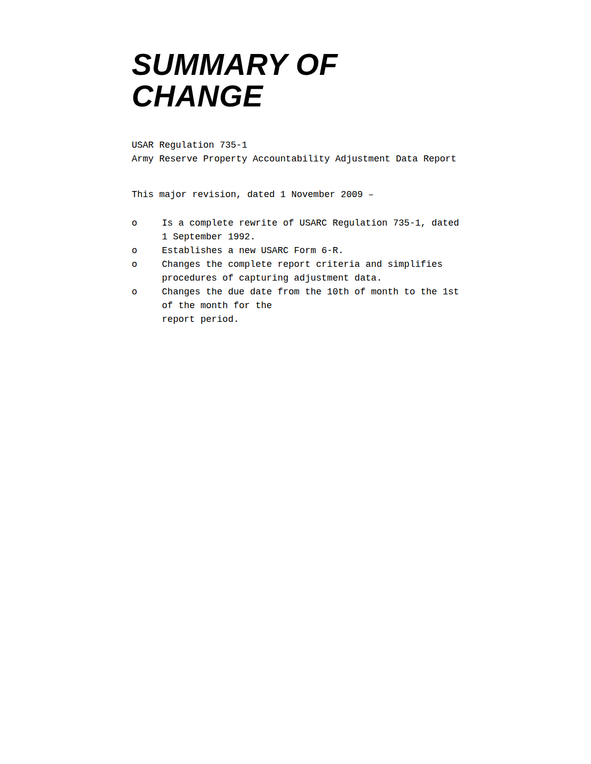SUMMARY OF CHANGE
USAR Regulation 735-1
Army Reserve Property Accountability Adjustment Data Report
This major revision, dated 1 November 2009 –
o Is a complete rewrite of USARC Regulation 735-1, dated 1 September 1992.
o Establishes a new USARC Form 6-R.
o Changes the complete report criteria and simplifies procedures of capturing adjustment data.
o Changes the due date from the 10th of month to the 1st of the month for the
report period.